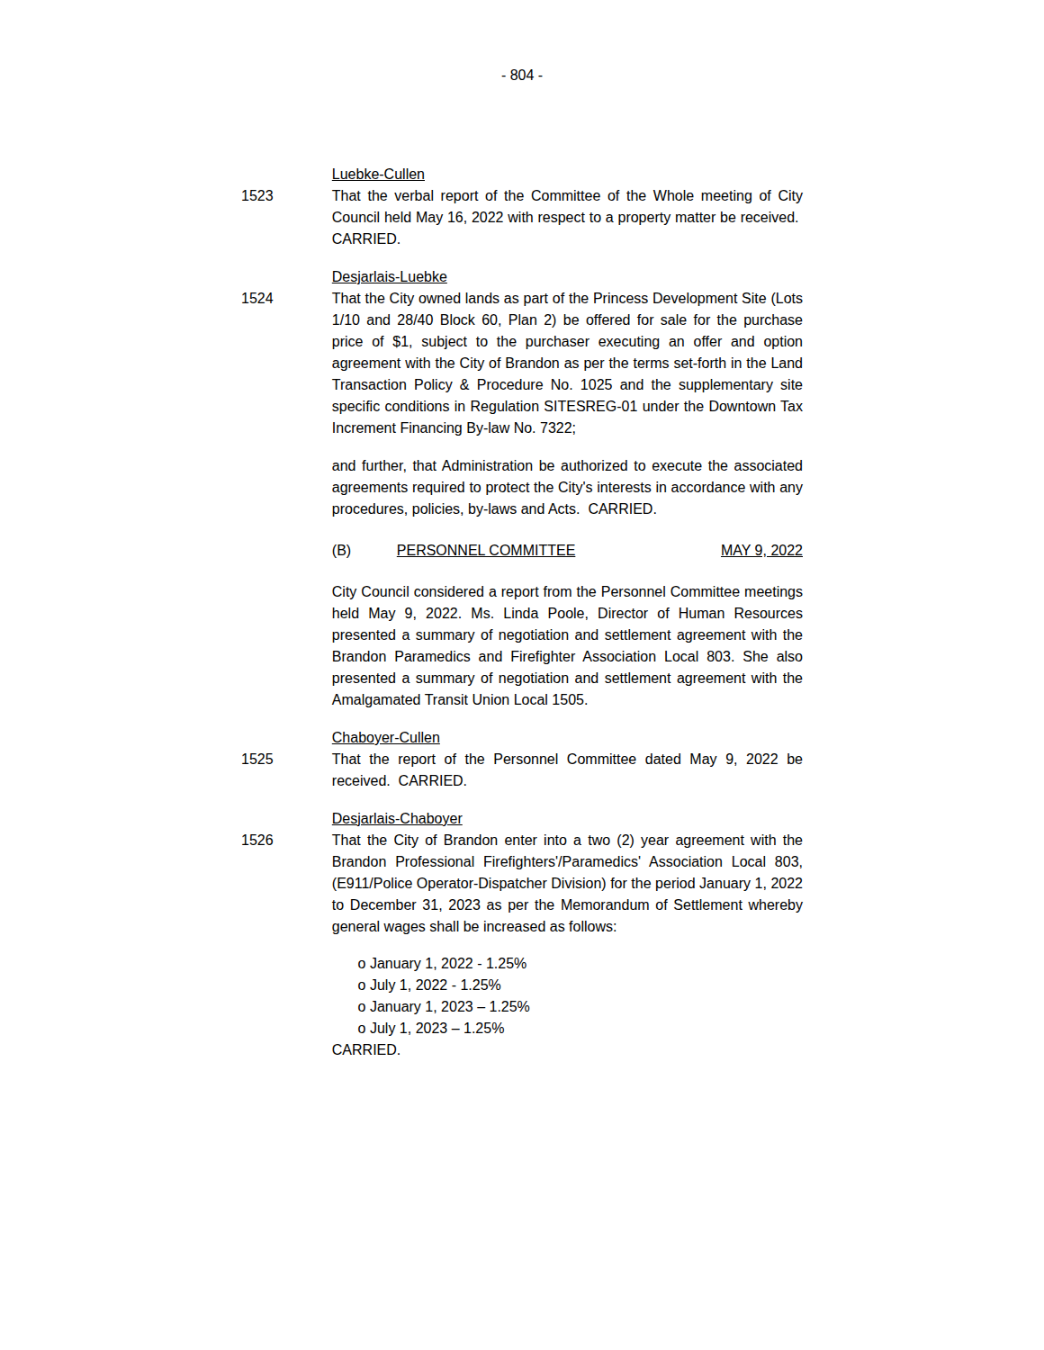- 804 -
Luebke-Cullen
1523
That the verbal report of the Committee of the Whole meeting of City Council held May 16, 2022 with respect to a property matter be received. CARRIED.
Desjarlais-Luebke
1524
That the City owned lands as part of the Princess Development Site (Lots 1/10 and 28/40 Block 60, Plan 2) be offered for sale for the purchase price of $1, subject to the purchaser executing an offer and option agreement with the City of Brandon as per the terms set-forth in the Land Transaction Policy & Procedure No. 1025 and the supplementary site specific conditions in Regulation SITESREG-01 under the Downtown Tax Increment Financing By-law No. 7322;
and further, that Administration be authorized to execute the associated agreements required to protect the City's interests in accordance with any procedures, policies, by-laws and Acts. CARRIED.
(B)
PERSONNEL COMMITTEE
MAY 9, 2022
City Council considered a report from the Personnel Committee meetings held May 9, 2022. Ms. Linda Poole, Director of Human Resources presented a summary of negotiation and settlement agreement with the Brandon Paramedics and Firefighter Association Local 803. She also presented a summary of negotiation and settlement agreement with the Amalgamated Transit Union Local 1505.
Chaboyer-Cullen
1525
That the report of the Personnel Committee dated May 9, 2022 be received. CARRIED.
Desjarlais-Chaboyer
1526
That the City of Brandon enter into a two (2) year agreement with the Brandon Professional Firefighters'/Paramedics' Association Local 803, (E911/Police Operator-Dispatcher Division) for the period January 1, 2022 to December 31, 2023 as per the Memorandum of Settlement whereby general wages shall be increased as follows:
o January 1, 2022 - 1.25%
o July 1, 2022 - 1.25%
o January 1, 2023 – 1.25%
o July 1, 2023 – 1.25%
CARRIED.